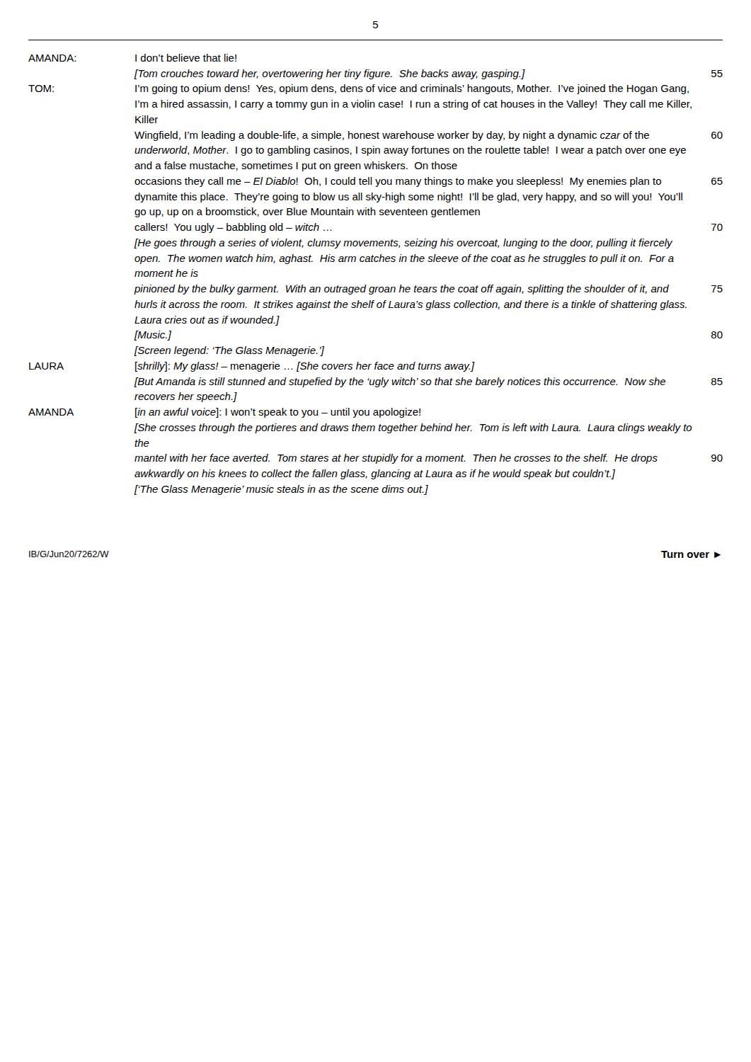5
| AMANDA: | I don’t believe that lie! | |
| | [Tom crouches toward her, overtowering her tiny figure. She backs away, gasping.] | 55 |
| TOM: | I’m going to opium dens! Yes, opium dens, dens of vice and criminals’ hangouts, Mother. I’ve joined the Hogan Gang, I’m a hired assassin, I carry a tommy gun in a violin case! I run a string of cat houses in the Valley! They call me Killer, Killer | |
| | Wingfield, I’m leading a double-life, a simple, honest warehouse worker by day, by night a dynamic czar of the underworld , Mother . I go to gambling casinos, I spin away fortunes on the roulette table! I wear a patch over one eye and a false mustache, sometimes I put on green whiskers. On those | 60 |
| | occasions they call me – El Diablo ! Oh, I could tell you many things to make you sleepless! My enemies plan to dynamite this place. They’re going to blow us all sky-high some night! I’ll be glad, very happy, and so will you! You’ll go up, up on a broomstick, over Blue Mountain with seventeen gentlemen | 65 |
| | callers! You ugly – babbling old – witch … | 70 |
| | [He goes through a series of violent, clumsy movements, seizing his overcoat, lunging to the door, pulling it fiercely open. The women watch him, aghast. His arm catches in the sleeve of the coat as he struggles to pull it on. For a moment he is | |
| | pinioned by the bulky garment. With an outraged groan he tears the coat off again, splitting the shoulder of it, and hurls it across the room. It strikes against the shelf of Laura’s glass collection, and there is a tinkle of shattering glass. Laura cries out as if wounded.] | 75 |
| | [Music.] | 80 |
| | [Screen legend: ‘The Glass Menagerie.’] | |
| LAURA | [ shrilly ]: My glass! – menagerie … [She covers her face and turns away.] | |
| | [But Amanda is still stunned and stupefied by the ‘ugly witch’ so that she barely notices this occurrence. Now she recovers her speech.] | 85 |
| AMANDA | [ in an awful voice ]: I won’t speak to you – until you apologize! | |
| | [She crosses through the portieres and draws them together behind her. Tom is left with Laura. Laura clings weakly to the | |
| | mantel with her face averted. Tom stares at her stupidly for a moment. Then he crosses to the shelf. He drops awkwardly on his knees to collect the fallen glass, glancing at Laura as if he would speak but couldn’t.] | 90 |
| | [‘The Glass Menagerie’ music steals in as the scene dims out.] | |
IB/G/Jun20/7262/W
Turn over ►